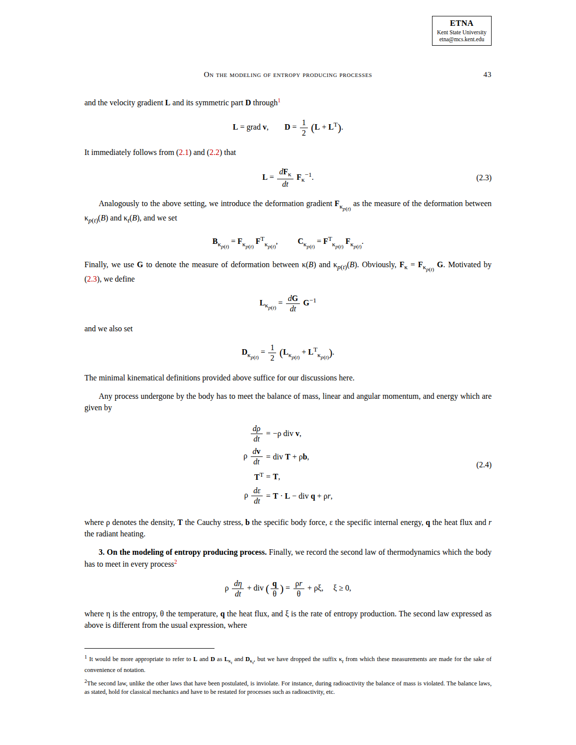ETNA
Kent State University
etna@mcs.kent.edu
On the modeling of entropy producing processes 43
and the velocity gradient L and its symmetric part D through1
L = grad v, D = 12 (L + LT).
It immediately follows from (2.1) and (2.2) that
L = dFκ dt Fκ−1. (2.3)
Analogously to the above setting, we introduce the deformation gradient Fκp(t) as the measure of the deformation between κp(t)(B) and κt(B), and we set
Bκp(t) = Fκp(t) FTκp(t), Cκp(t) = FTκp(t) Fκp(t).
Finally, we use G to denote the measure of deformation between κ(B) and κp(t)(B). Obviously, Fκ = Fκp(t) G. Motivated by (2.3), we define
Lκp(t) = dG dt G−1
and we also set
Dκp(t) = 12 (Lκp(t) + LTκp(t)).
The minimal kinematical definitions provided above suffice for our discussions here.
Any process undergone by the body has to meet the balance of mass, linear and angular momentum, and energy which are given by
| dρ dt | = | −ρ div v , |
| ρ d v dt | = | div T + ρ b , |
| T T | = | T , |
| ρ dε dt | = | T · L − div q + ρ r , |
(2.4)
where ρ denotes the density, T the Cauchy stress, b the specific body force, ε the specific internal energy, q the heat flux and r the radiant heating.
3. On the modeling of entropy producing process. Finally, we record the second law of thermodynamics which the body has to meet in every process2
ρ dη dt + div (qθ) = ρr θ + ρξ, ξ ≥ 0,
where η is the entropy, θ the temperature, q the heat flux, and ξ is the rate of entropy production. The second law expressed as above is different from the usual expression, where
1 It would be more appropriate to refer to L and D as Lκt and Dκt, but we have dropped the suffix κt from which these measurements are made for the sake of convenience of notation.
2The second law, unlike the other laws that have been postulated, is inviolate. For instance, during radioactivity the balance of mass is violated. The balance laws, as stated, hold for classical mechanics and have to be restated for processes such as radioactivity, etc.